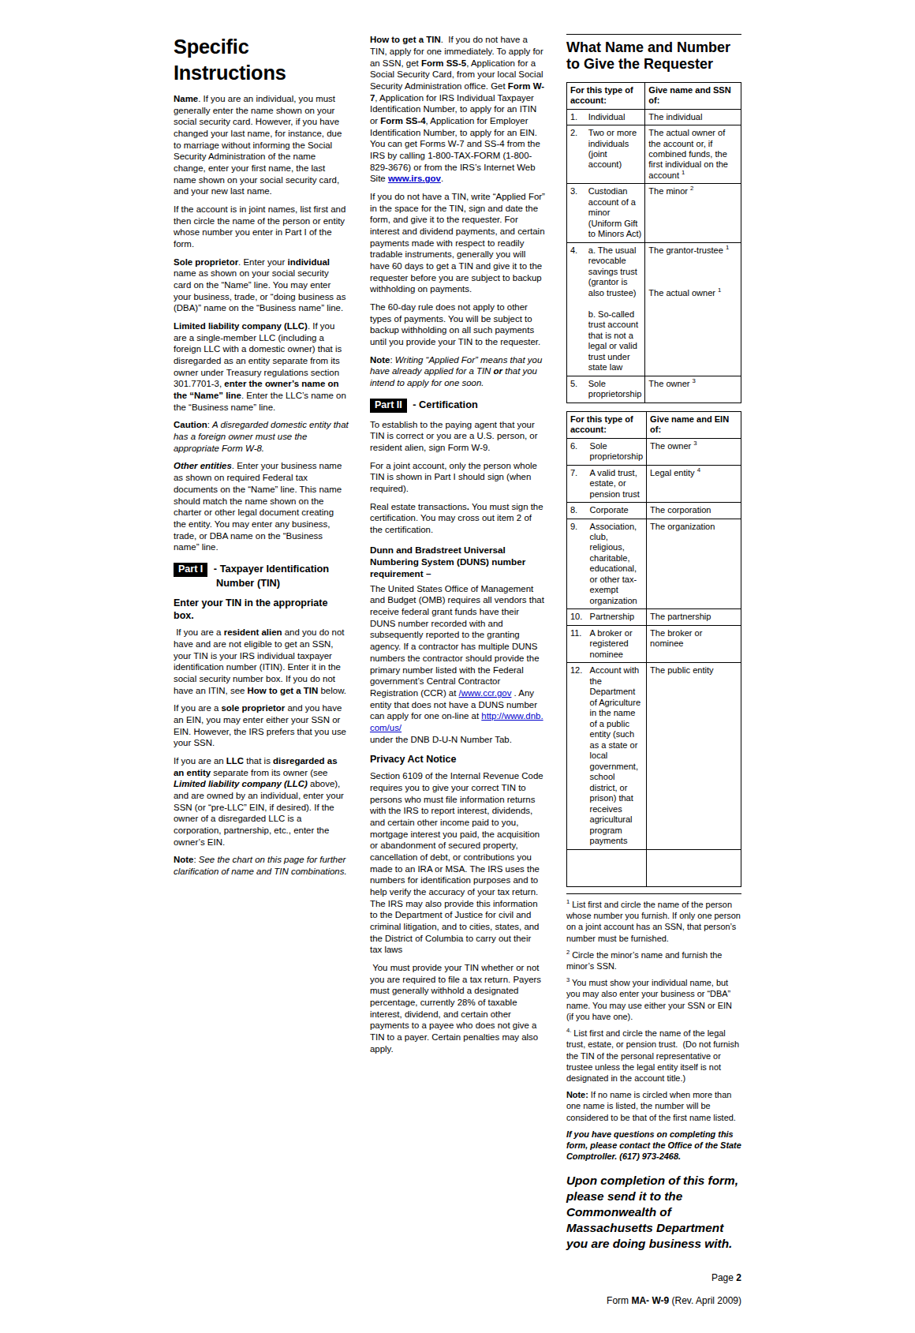Specific Instructions
Name. If you are an individual, you must generally enter the name shown on your social security card. However, if you have changed your last name, for instance, due to marriage without informing the Social Security Administration of the name change, enter your first name, the last name shown on your social security card, and your new last name.
If the account is in joint names, list first and then circle the name of the person or entity whose number you enter in Part I of the form.
Sole proprietor. Enter your individual name as shown on your social security card on the “Name” line. You may enter your business, trade, or “doing business as (DBA)” name on the “Business name” line.
Limited liability company (LLC). If you are a single-member LLC (including a foreign LLC with a domestic owner) that is disregarded as an entity separate from its owner under Treasury regulations section 301.7701-3, enter the owner’s name on the “Name” line. Enter the LLC’s name on the “Business name” line.
Caution: A disregarded domestic entity that has a foreign owner must use the appropriate Form W-8.
Other entities. Enter your business name as shown on required Federal tax documents on the “Name” line. This name should match the name shown on the charter or other legal document creating the entity. You may enter any business, trade, or DBA name on the “Business name” line.
Part I - Taxpayer Identification Number (TIN)
Enter your TIN in the appropriate box.
If you are a resident alien and you do not have and are not eligible to get an SSN, your TIN is your IRS individual taxpayer identification number (ITIN). Enter it in the social security number box. If you do not have an ITIN, see How to get a TIN below.
If you are a sole proprietor and you have an EIN, you may enter either your SSN or EIN. However, the IRS prefers that you use your SSN.
If you are an LLC that is disregarded as an entity separate from its owner (see Limited liability company (LLC) above), and are owned by an individual, enter your SSN (or “pre-LLC” EIN, if desired). If the owner of a disregarded LLC is a corporation, partnership, etc., enter the owner’s EIN.
Note: See the chart on this page for further clarification of name and TIN combinations.
How to get a TIN. If you do not have a TIN, apply for one immediately. To apply for an SSN, get Form SS-5, Application for a Social Security Card, from your local Social Security Administration office. Get Form W-7, Application for IRS Individual Taxpayer Identification Number, to apply for an ITIN or Form SS-4, Application for Employer Identification Number, to apply for an EIN. You can get Forms W-7 and SS-4 from the IRS by calling 1-800-TAX-FORM (1-800-829-3676) or from the IRS’s Internet Web Site www.irs.gov.
If you do not have a TIN, write “Applied For” in the space for the TIN, sign and date the form, and give it to the requester. For interest and dividend payments, and certain payments made with respect to readily tradable instruments, generally you will have 60 days to get a TIN and give it to the requester before you are subject to backup withholding on payments.
The 60-day rule does not apply to other types of payments. You will be subject to backup withholding on all such payments until you provide your TIN to the requester.
Note: Writing “Applied For” means that you have already applied for a TIN or that you intend to apply for one soon.
Part II - Certification
To establish to the paying agent that your TIN is correct or you are a U.S. person, or resident alien, sign Form W-9.
For a joint account, only the person whole TIN is shown in Part I should sign (when required).
Real estate transactions. You must sign the certification. You may cross out item 2 of the certification.
Dunn and Bradstreet Universal Numbering System (DUNS) number requirement –
The United States Office of Management and Budget (OMB) requires all vendors that receive federal grant funds have their DUNS number recorded with and subsequently reported to the granting agency. If a contractor has multiple DUNS numbers the contractor should provide the primary number listed with the Federal government’s Central Contractor Registration (CCR) at /www.ccr.gov . Any entity that does not have a DUNS number can apply for one on-line at http://www.dnb.com/us/
under the DNB D-U-N Number Tab.
Privacy Act Notice
Section 6109 of the Internal Revenue Code requires you to give your correct TIN to persons who must file information returns with the IRS to report interest, dividends, and certain other income paid to you, mortgage interest you paid, the acquisition or abandonment of secured property, cancellation of debt, or contributions you made to an IRA or MSA. The IRS uses the numbers for identification purposes and to help verify the accuracy of your tax return. The IRS may also provide this information to the Department of Justice for civil and criminal litigation, and to cities, states, and the District of Columbia to carry out their tax laws
You must provide your TIN whether or not you are required to file a tax return. Payers must generally withhold a designated percentage, currently 28% of taxable interest, dividend, and certain other payments to a payee who does not give a TIN to a payer. Certain penalties may also apply.
What Name and Number to Give the Requester
| For this type of account: | Give name and SSN of: |
| --- | --- |
| 1. | Individual | The individual |
| 2. | Two or more individuals (joint account) | The actual owner of the account or, if combined funds, the first individual on the account 1 |
| 3. | Custodian account of a minor (Uniform Gift to Minors Act) | The minor 2 |
| 4. | a. The usual revocable savings trust (grantor is also trustee) b. So-called trust account that is not a legal or valid trust under state law | The grantor-trustee 1 The actual owner 1 |
| 5. | Sole proprietorship | The owner 3 |
| For this type of account: | Give name and EIN of: |
| --- | --- |
| 6. | Sole proprietorship | The owner 3 |
| 7. | A valid trust, estate, or pension trust | Legal entity 4 |
| 8. | Corporate | The corporation |
| 9. | Association, club, religious, charitable, educational, or other tax-exempt organization | The organization |
| 10. | Partnership | The partnership |
| 11. | A broker or registered nominee | The broker or nominee |
| 12. | Account with the Department of Agriculture in the name of a public entity (such as a state or local government, school district, or prison) that receives agricultural program payments | The public entity |
1 List first and circle the name of the person whose number you furnish. If only one person on a joint account has an SSN, that person’s number must be furnished.
2 Circle the minor’s name and furnish the minor’s SSN.
3 You must show your individual name, but you may also enter your business or “DBA” name. You may use either your SSN or EIN (if you have one).
4. List first and circle the name of the legal trust, estate, or pension trust. (Do not furnish the TIN of the personal representative or trustee unless the legal entity itself is not designated in the account title.)
Note: If no name is circled when more than one name is listed, the number will be considered to be that of the first name listed.
If you have questions on completing this form, please contact the Office of the State Comptroller. (617) 973-2468.
Upon completion of this form, please send it to the Commonwealth of Massachusetts Department you are doing business with.
Page 2
Form MA- W-9 (Rev. April 2009)